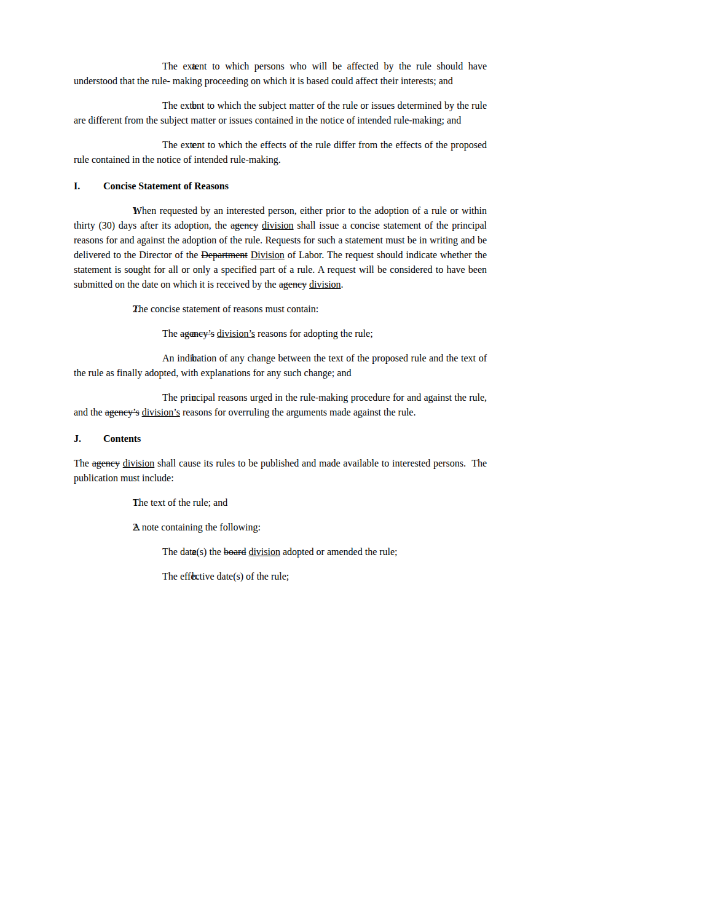a. The extent to which persons who will be affected by the rule should have understood that the rule- making proceeding on which it is based could affect their interests; and
b. The extent to which the subject matter of the rule or issues determined by the rule are different from the subject matter or issues contained in the notice of intended rule-making; and
c. The extent to which the effects of the rule differ from the effects of the proposed rule contained in the notice of intended rule-making.
I. Concise Statement of Reasons
1. When requested by an interested person, either prior to the adoption of a rule or within thirty (30) days after its adoption, the agency division shall issue a concise statement of the principal reasons for and against the adoption of the rule. Requests for such a statement must be in writing and be delivered to the Director of the Department Division of Labor. The request should indicate whether the statement is sought for all or only a specified part of a rule. A request will be considered to have been submitted on the date on which it is received by the agency division.
2. The concise statement of reasons must contain:
a. The agency’s division’s reasons for adopting the rule;
b. An indication of any change between the text of the proposed rule and the text of the rule as finally adopted, with explanations for any such change; and
c. The principal reasons urged in the rule-making procedure for and against the rule, and the agency’s division’s reasons for overruling the arguments made against the rule.
J. Contents
The agency division shall cause its rules to be published and made available to interested persons. The publication must include:
1. The text of the rule; and
2. A note containing the following:
a. The date(s) the board division adopted or amended the rule;
b. The effective date(s) of the rule;